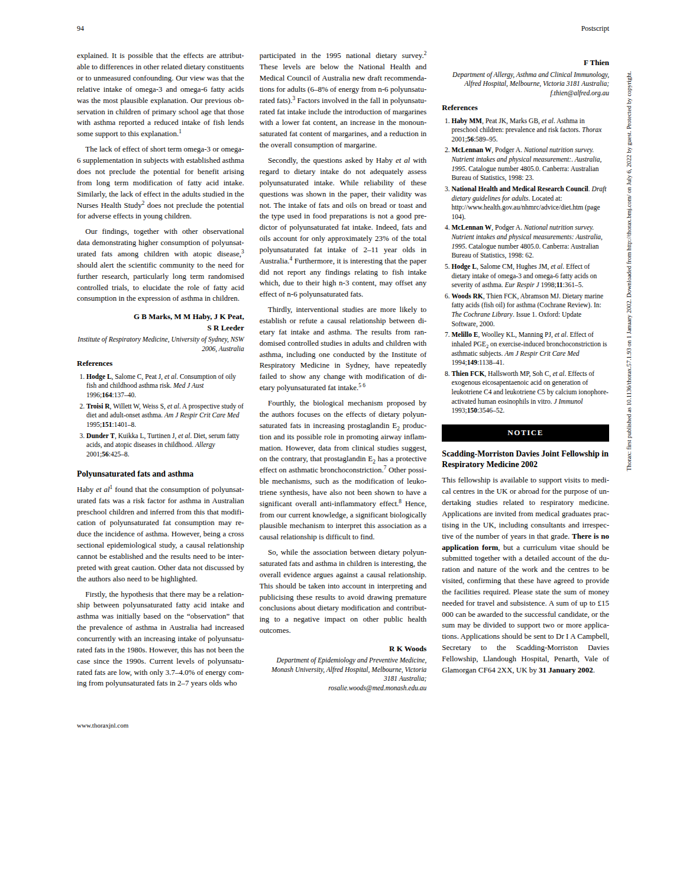Thorax: first published as 10.1136/thorax.57.1.93 on 1 January 2002. Downloaded from http://thorax.bmj.com/ on July 6, 2022 by guest. Protected by copyright.
94 Postscript
explained. It is possible that the effects are attributable to differences in other related dietary constituents or to unmeasured confounding. Our view was that the relative intake of omega-3 and omega-6 fatty acids was the most plausible explanation. Our previous observation in children of primary school age that those with asthma reported a reduced intake of fish lends some support to this explanation.1
The lack of effect of short term omega-3 or omega-6 supplementation in subjects with established asthma does not preclude the potential for benefit arising from long term modification of fatty acid intake. Similarly, the lack of effect in the adults studied in the Nurses Health Study2 does not preclude the potential for adverse effects in young children.
Our findings, together with other observational data demonstrating higher consumption of polyunsaturated fats among children with atopic disease,3 should alert the scientific community to the need for further research, particularly long term randomised controlled trials, to elucidate the role of fatty acid consumption in the expression of asthma in children.
G B Marks, M M Haby, J K Peat,
S R Leeder
Institute of Respiratory Medicine, University of Sydney, NSW 2006, Australia
References
Hodge L, Salome C, Peat J, et al. Consumption of oily fish and childhood asthma risk. Med J Aust 1996;164:137–40.
Troisi R, Willett W, Weiss S, et al. A prospective study of diet and adult-onset asthma. Am J Respir Crit Care Med 1995;151:1401–8.
Dunder T, Kuikka L, Turtinen J, et al. Diet, serum fatty acids, and atopic diseases in childhood. Allergy 2001;56:425–8.
Polyunsaturated fats and asthma
Haby et al1 found that the consumption of polyunsaturated fats was a risk factor for asthma in Australian preschool children and inferred from this that modification of polyunsaturated fat consumption may reduce the incidence of asthma. However, being a cross sectional epidemiological study, a causal relationship cannot be established and the results need to be interpreted with great caution. Other data not discussed by the authors also need to be highlighted.
Firstly, the hypothesis that there may be a relationship between polyunsaturated fatty acid intake and asthma was initially based on the “observation” that the prevalence of asthma in Australia had increased concurrently with an increasing intake of polyunsaturated fats in the 1980s. However, this has not been the case since the 1990s. Current levels of polyunsaturated fats are low, with only 3.7–4.0% of energy coming from polyunsaturated fats in 2–7 years olds who
participated in the 1995 national dietary survey.2 These levels are below the National Health and Medical Council of Australia new draft recommendations for adults (6–8% of energy from n-6 polyunsaturated fats).3 Factors involved in the fall in polyunsaturated fat intake include the introduction of margarines with a lower fat content, an increase in the monounsaturated fat content of margarines, and a reduction in the overall consumption of margarine.
Secondly, the questions asked by Haby et al with regard to dietary intake do not adequately assess polyunsaturated intake. While reliability of these questions was shown in the paper, their validity was not. The intake of fats and oils on bread or toast and the type used in food preparations is not a good predictor of polyunsaturated fat intake. Indeed, fats and oils account for only approximately 23% of the total polyunsaturated fat intake of 2–11 year olds in Australia.4 Furthermore, it is interesting that the paper did not report any findings relating to fish intake which, due to their high n-3 content, may offset any effect of n-6 polyunsaturated fats.
Thirdly, interventional studies are more likely to establish or refute a causal relationship between dietary fat intake and asthma. The results from randomised controlled studies in adults and children with asthma, including one conducted by the Institute of Respiratory Medicine in Sydney, have repeatedly failed to show any change with modification of dietary polyunsaturated fat intake.5 6
Fourthly, the biological mechanism proposed by the authors focuses on the effects of dietary polyunsaturated fats in increasing prostaglandin E2 production and its possible role in promoting airway inflammation. However, data from clinical studies suggest, on the contrary, that prostaglandin E2 has a protective effect on asthmatic bronchoconstriction.7 Other possible mechanisms, such as the modification of leukotriene synthesis, have also not been shown to have a significant overall anti-inflammatory effect.8 Hence, from our current knowledge, a significant biologically plausible mechanism to interpret this association as a causal relationship is difficult to find.
So, while the association between dietary polyunsaturated fats and asthma in children is interesting, the overall evidence argues against a causal relationship. This should be taken into account in interpreting and publicising these results to avoid drawing premature conclusions about dietary modification and contributing to a negative impact on other public health outcomes.
R K Woods
Department of Epidemiology and Preventive Medicine, Monash University, Alfred Hospital, Melbourne, Victoria 3181 Australia;
rosalie.woods@med.monash.edu.au
F Thien
Department of Allergy, Asthma and Clinical Immunology, Alfred Hospital, Melbourne, Victoria 3181 Australia; f.thien@alfred.org.au
References
Haby MM, Peat JK, Marks GB, et al. Asthma in preschool children: prevalence and risk factors. Thorax 2001;56:589–95.
McLennan W, Podger A. National nutrition survey. Nutrient intakes and physical measurement:. Australia, 1995. Catalogue number 4805.0. Canberra: Australian Bureau of Statistics, 1998: 23.
National Health and Medical Research Council. Draft dietary guidelines for adults. Located at: http://www.health.gov.au/nhmrc/advice/diet.htm (page 104).
McLennan W, Podger A. National nutrition survey. Nutrient intakes and physical measurements: Australia, 1995. Catalogue number 4805.0. Canberra: Australian Bureau of Statistics, 1998: 62.
Hodge L, Salome CM, Hughes JM, et al. Effect of dietary intake of omega-3 and omega-6 fatty acids on severity of asthma. Eur Respir J 1998;11:361–5.
Woods RK, Thien FCK, Abramson MJ. Dietary marine fatty acids (fish oil) for asthma (Cochrane Review). In: The Cochrane Library. Issue 1. Oxford: Update Software, 2000.
Melillo E, Woolley KL, Manning PJ, et al. Effect of inhaled PGE2 on exercise-induced bronchoconstriction is asthmatic subjects. Am J Respir Crit Care Med 1994;149:1138–41.
Thien FCK, Hallsworth MP, Soh C, et al. Effects of exogenous eicosapentaenoic acid on generation of leukotriene C4 and leukotriene C5 by calcium ionophore-activated human eosinophils in vitro. J Immunol 1993;150:3546–52.
NOTICE
Scadding-Morriston Davies Joint Fellowship in Respiratory Medicine 2002
This fellowship is available to support visits to medical centres in the UK or abroad for the purpose of undertaking studies related to respiratory medicine. Applications are invited from medical graduates practising in the UK, including consultants and irrespective of the number of years in that grade. There is no application form, but a curriculum vitae should be submitted together with a detailed account of the duration and nature of the work and the centres to be visited, confirming that these have agreed to provide the facilities required. Please state the sum of money needed for travel and subsistence. A sum of up to £15 000 can be awarded to the successful candidate, or the sum may be divided to support two or more applications. Applications should be sent to Dr I A Campbell, Secretary to the Scadding-Morriston Davies Fellowship, Llandough Hospital, Penarth, Vale of Glamorgan CF64 2XX, UK by 31 January 2002.
www.thoraxjnl.com